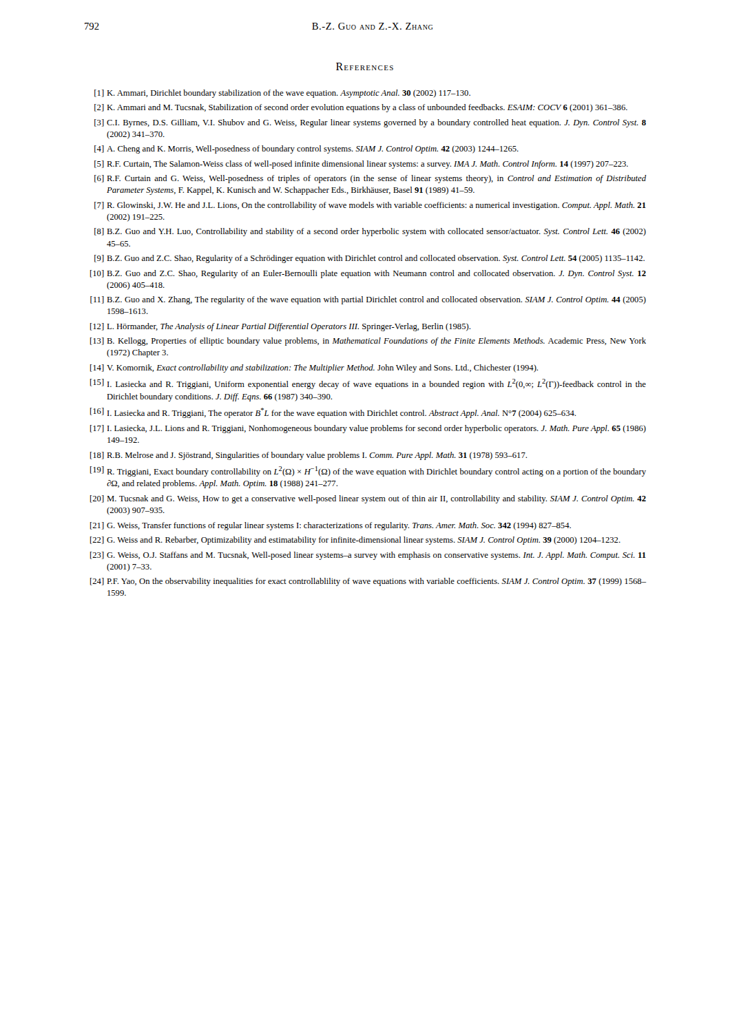792 B.-Z. Guo and Z.-X. Zhang
References
[1] K. Ammari, Dirichlet boundary stabilization of the wave equation. Asymptotic Anal. 30 (2002) 117–130.
[2] K. Ammari and M. Tucsnak, Stabilization of second order evolution equations by a class of unbounded feedbacks. ESAIM: COCV 6 (2001) 361–386.
[3] C.I. Byrnes, D.S. Gilliam, V.I. Shubov and G. Weiss, Regular linear systems governed by a boundary controlled heat equation. J. Dyn. Control Syst. 8 (2002) 341–370.
[4] A. Cheng and K. Morris, Well-posedness of boundary control systems. SIAM J. Control Optim. 42 (2003) 1244–1265.
[5] R.F. Curtain, The Salamon-Weiss class of well-posed infinite dimensional linear systems: a survey. IMA J. Math. Control Inform. 14 (1997) 207–223.
[6] R.F. Curtain and G. Weiss, Well-posedness of triples of operators (in the sense of linear systems theory), in Control and Estimation of Distributed Parameter Systems, F. Kappel, K. Kunisch and W. Schappacher Eds., Birkhäuser, Basel 91 (1989) 41–59.
[7] R. Glowinski, J.W. He and J.L. Lions, On the controllability of wave models with variable coefficients: a numerical investigation. Comput. Appl. Math. 21 (2002) 191–225.
[8] B.Z. Guo and Y.H. Luo, Controllability and stability of a second order hyperbolic system with collocated sensor/actuator. Syst. Control Lett. 46 (2002) 45–65.
[9] B.Z. Guo and Z.C. Shao, Regularity of a Schrödinger equation with Dirichlet control and collocated observation. Syst. Control Lett. 54 (2005) 1135–1142.
[10] B.Z. Guo and Z.C. Shao, Regularity of an Euler-Bernoulli plate equation with Neumann control and collocated observation. J. Dyn. Control Syst. 12 (2006) 405–418.
[11] B.Z. Guo and X. Zhang, The regularity of the wave equation with partial Dirichlet control and collocated observation. SIAM J. Control Optim. 44 (2005) 1598–1613.
[12] L. Hörmander, The Analysis of Linear Partial Differential Operators III. Springer-Verlag, Berlin (1985).
[13] B. Kellogg, Properties of elliptic boundary value problems, in Mathematical Foundations of the Finite Elements Methods. Academic Press, New York (1972) Chapter 3.
[14] V. Komornik, Exact controllability and stabilization: The Multiplier Method. John Wiley and Sons. Ltd., Chichester (1994).
[15] I. Lasiecka and R. Triggiani, Uniform exponential energy decay of wave equations in a bounded region with L2(0,∞; L2(Γ))-feedback control in the Dirichlet boundary conditions. J. Diff. Eqns. 66 (1987) 340–390.
[16] I. Lasiecka and R. Triggiani, The operator B*L for the wave equation with Dirichlet control. Abstract Appl. Anal. N°7 (2004) 625–634.
[17] I. Lasiecka, J.L. Lions and R. Triggiani, Nonhomogeneous boundary value problems for second order hyperbolic operators. J. Math. Pure Appl. 65 (1986) 149–192.
[18] R.B. Melrose and J. Sjöstrand, Singularities of boundary value problems I. Comm. Pure Appl. Math. 31 (1978) 593–617.
[19] R. Triggiani, Exact boundary controllability on L2(Ω) × H−1(Ω) of the wave equation with Dirichlet boundary control acting on a portion of the boundary ∂Ω, and related problems. Appl. Math. Optim. 18 (1988) 241–277.
[20] M. Tucsnak and G. Weiss, How to get a conservative well-posed linear system out of thin air II, controllability and stability. SIAM J. Control Optim. 42 (2003) 907–935.
[21] G. Weiss, Transfer functions of regular linear systems I: characterizations of regularity. Trans. Amer. Math. Soc. 342 (1994) 827–854.
[22] G. Weiss and R. Rebarber, Optimizability and estimatability for infinite-dimensional linear systems. SIAM J. Control Optim. 39 (2000) 1204–1232.
[23] G. Weiss, O.J. Staffans and M. Tucsnak, Well-posed linear systems–a survey with emphasis on conservative systems. Int. J. Appl. Math. Comput. Sci. 11 (2001) 7–33.
[24] P.F. Yao, On the observability inequalities for exact controllablility of wave equations with variable coefficients. SIAM J. Control Optim. 37 (1999) 1568–1599.